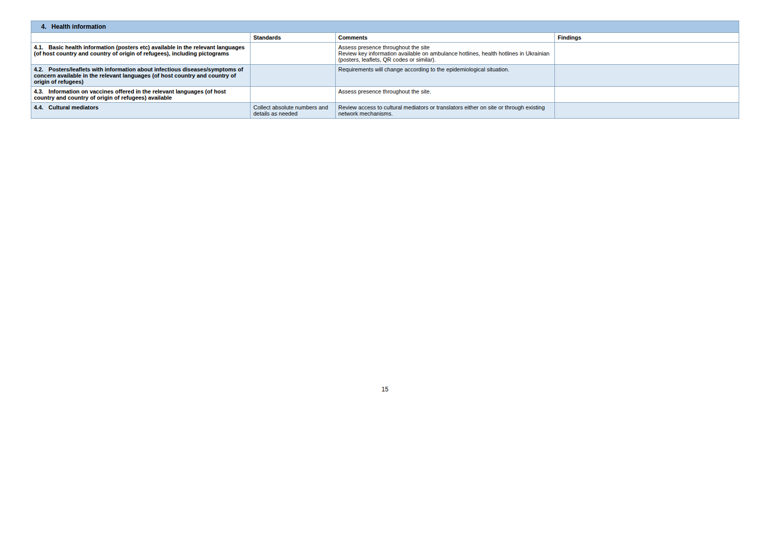| 4. Health information |
| | Standards | Comments | Findings |
| 4.1. Basic health information (posters etc) available in the relevant languages (of host country and country of origin of refugees), including pictograms | | Assess presence throughout the site Review key information available on ambulance hotlines, health hotlines in Ukrainian (posters, leaflets, QR codes or similar). | |
| 4.2. Posters/leaflets with information about infectious diseases/symptoms of concern available in the relevant languages (of host country and country of origin of refugees) | | Requirements will change according to the epidemiological situation. | |
| 4.3. Information on vaccines offered in the relevant languages (of host country and country of origin of refugees) available | | Assess presence throughout the site. | |
| 4.4. Cultural mediators | Collect absolute numbers and details as needed | Review access to cultural mediators or translators either on site or through existing network mechanisms. | |
15